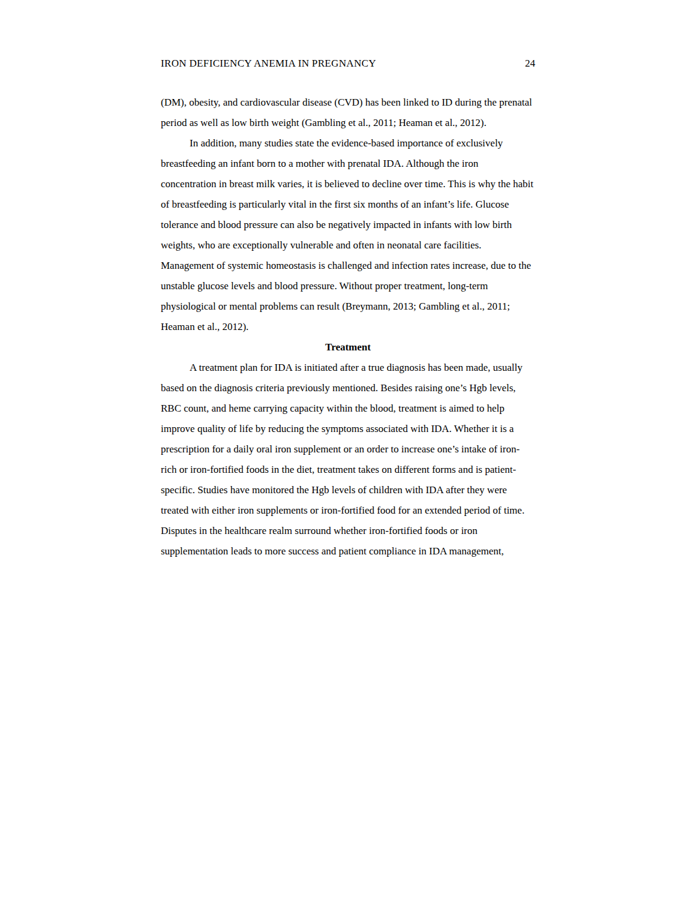IRON DEFICIENCY ANEMIA IN PREGNANCY 24
(DM), obesity, and cardiovascular disease (CVD) has been linked to ID during the prenatal period as well as low birth weight (Gambling et al., 2011; Heaman et al., 2012).
In addition, many studies state the evidence-based importance of exclusively breastfeeding an infant born to a mother with prenatal IDA. Although the iron concentration in breast milk varies, it is believed to decline over time. This is why the habit of breastfeeding is particularly vital in the first six months of an infant’s life. Glucose tolerance and blood pressure can also be negatively impacted in infants with low birth weights, who are exceptionally vulnerable and often in neonatal care facilities. Management of systemic homeostasis is challenged and infection rates increase, due to the unstable glucose levels and blood pressure. Without proper treatment, long-term physiological or mental problems can result (Breymann, 2013; Gambling et al., 2011; Heaman et al., 2012).
Treatment
A treatment plan for IDA is initiated after a true diagnosis has been made, usually based on the diagnosis criteria previously mentioned. Besides raising one’s Hgb levels, RBC count, and heme carrying capacity within the blood, treatment is aimed to help improve quality of life by reducing the symptoms associated with IDA. Whether it is a prescription for a daily oral iron supplement or an order to increase one’s intake of iron-rich or iron-fortified foods in the diet, treatment takes on different forms and is patient-specific. Studies have monitored the Hgb levels of children with IDA after they were treated with either iron supplements or iron-fortified food for an extended period of time. Disputes in the healthcare realm surround whether iron-fortified foods or iron supplementation leads to more success and patient compliance in IDA management,